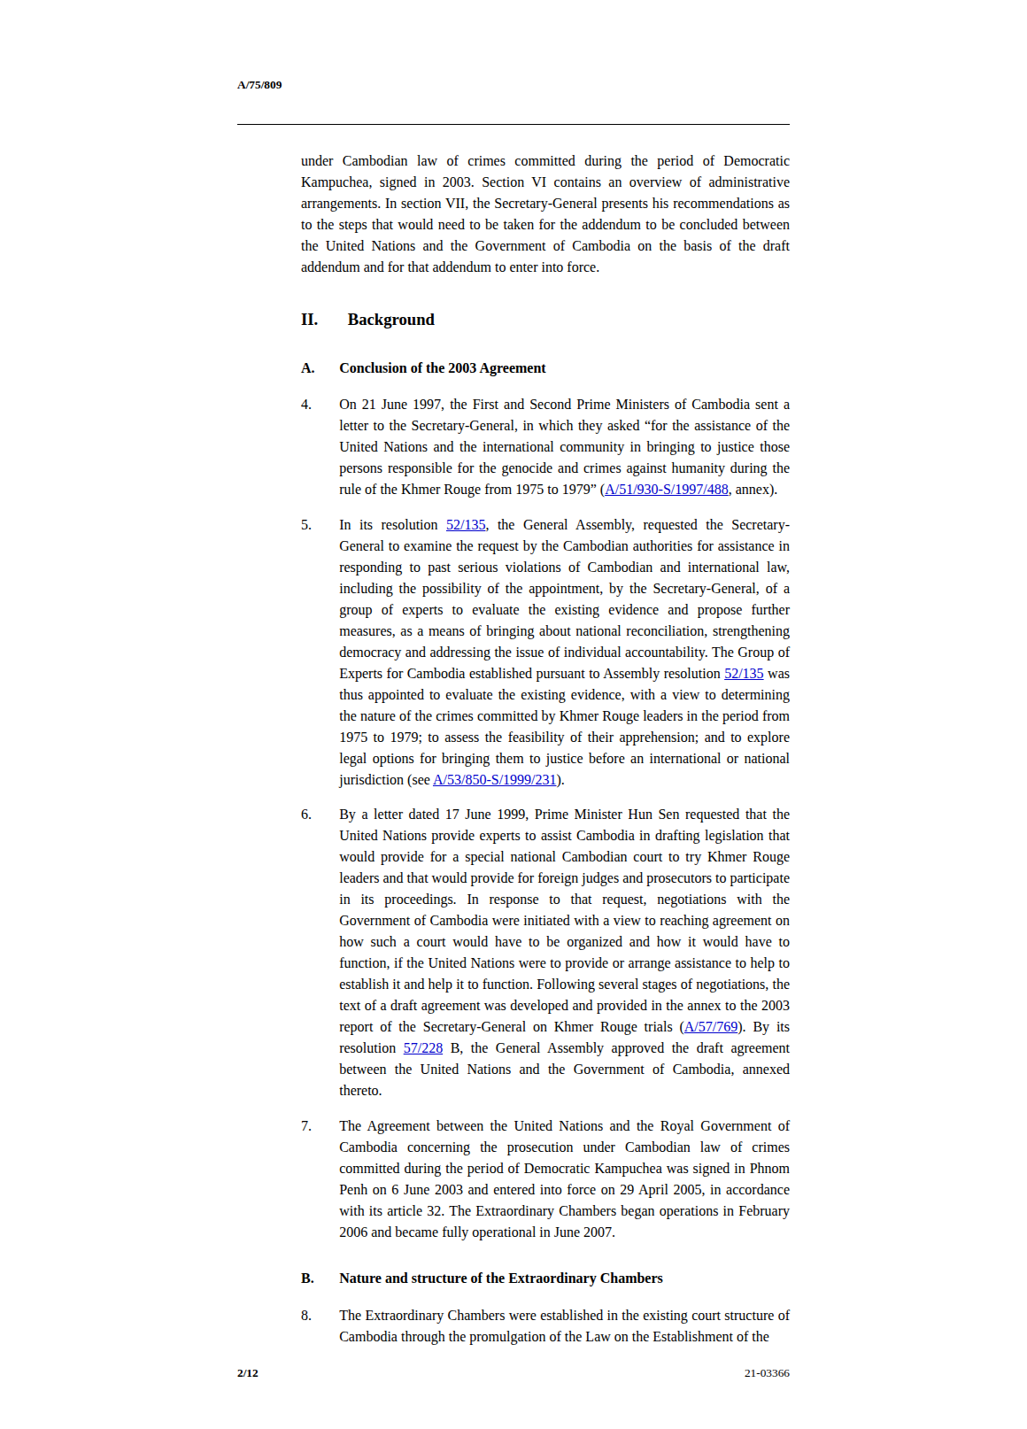A/75/809
under Cambodian law of crimes committed during the period of Democratic Kampuchea, signed in 2003. Section VI contains an overview of administrative arrangements. In section VII, the Secretary-General presents his recommendations as to the steps that would need to be taken for the addendum to be concluded between the United Nations and the Government of Cambodia on the basis of the draft addendum and for that addendum to enter into force.
II. Background
A. Conclusion of the 2003 Agreement
4. On 21 June 1997, the First and Second Prime Ministers of Cambodia sent a letter to the Secretary-General, in which they asked “for the assistance of the United Nations and the international community in bringing to justice those persons responsible for the genocide and crimes against humanity during the rule of the Khmer Rouge from 1975 to 1979” (A/51/930-S/1997/488, annex).
5. In its resolution 52/135, the General Assembly, requested the Secretary-General to examine the request by the Cambodian authorities for assistance in responding to past serious violations of Cambodian and international law, including the possibility of the appointment, by the Secretary-General, of a group of experts to evaluate the existing evidence and propose further measures, as a means of bringing about national reconciliation, strengthening democracy and addressing the issue of individual accountability. The Group of Experts for Cambodia established pursuant to Assembly resolution 52/135 was thus appointed to evaluate the existing evidence, with a view to determining the nature of the crimes committed by Khmer Rouge leaders in the period from 1975 to 1979; to assess the feasibility of their apprehension; and to explore legal options for bringing them to justice before an international or national jurisdiction (see A/53/850-S/1999/231).
6. By a letter dated 17 June 1999, Prime Minister Hun Sen requested that the United Nations provide experts to assist Cambodia in drafting legislation that would provide for a special national Cambodian court to try Khmer Rouge leaders and that would provide for foreign judges and prosecutors to participate in its proceedings. In response to that request, negotiations with the Government of Cambodia were initiated with a view to reaching agreement on how such a court would have to be organized and how it would have to function, if the United Nations were to provide or arrange assistance to help to establish it and help it to function. Following several stages of negotiations, the text of a draft agreement was developed and provided in the annex to the 2003 report of the Secretary-General on Khmer Rouge trials (A/57/769). By its resolution 57/228 B, the General Assembly approved the draft agreement between the United Nations and the Government of Cambodia, annexed thereto.
7. The Agreement between the United Nations and the Royal Government of Cambodia concerning the prosecution under Cambodian law of crimes committed during the period of Democratic Kampuchea was signed in Phnom Penh on 6 June 2003 and entered into force on 29 April 2005, in accordance with its article 32. The Extraordinary Chambers began operations in February 2006 and became fully operational in June 2007.
B. Nature and structure of the Extraordinary Chambers
8. The Extraordinary Chambers were established in the existing court structure of Cambodia through the promulgation of the Law on the Establishment of the
2/12 21-03366